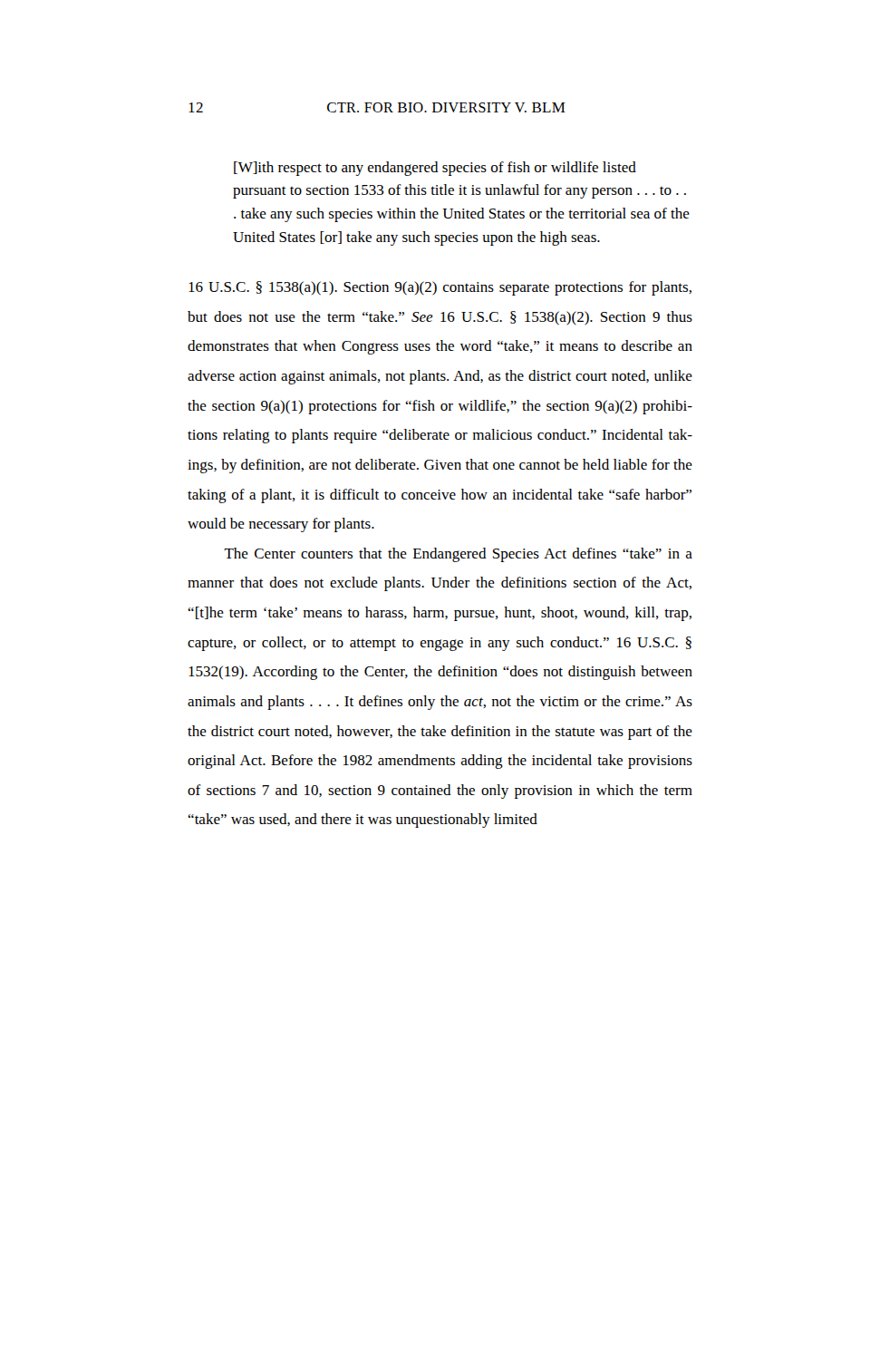12 CTR. FOR BIO. DIVERSITY V. BLM
[W]ith respect to any endangered species of fish or wildlife listed pursuant to section 1533 of this title it is unlawful for any person . . . to . . . take any such species within the United States or the territorial sea of the United States [or] take any such species upon the high seas.
16 U.S.C. § 1538(a)(1). Section 9(a)(2) contains separate protections for plants, but does not use the term “take.” See 16 U.S.C. § 1538(a)(2). Section 9 thus demonstrates that when Congress uses the word “take,” it means to describe an adverse action against animals, not plants. And, as the district court noted, unlike the section 9(a)(1) protections for “fish or wildlife,” the section 9(a)(2) prohibitions relating to plants require “deliberate or malicious conduct.” Incidental takings, by definition, are not deliberate. Given that one cannot be held liable for the taking of a plant, it is difficult to conceive how an incidental take “safe harbor” would be necessary for plants.
The Center counters that the Endangered Species Act defines “take” in a manner that does not exclude plants. Under the definitions section of the Act, “[t]he term ‘take’ means to harass, harm, pursue, hunt, shoot, wound, kill, trap, capture, or collect, or to attempt to engage in any such conduct.” 16 U.S.C. § 1532(19). According to the Center, the definition “does not distinguish between animals and plants . . . . It defines only the act, not the victim or the crime.” As the district court noted, however, the take definition in the statute was part of the original Act. Before the 1982 amendments adding the incidental take provisions of sections 7 and 10, section 9 contained the only provision in which the term “take” was used, and there it was unquestionably limited